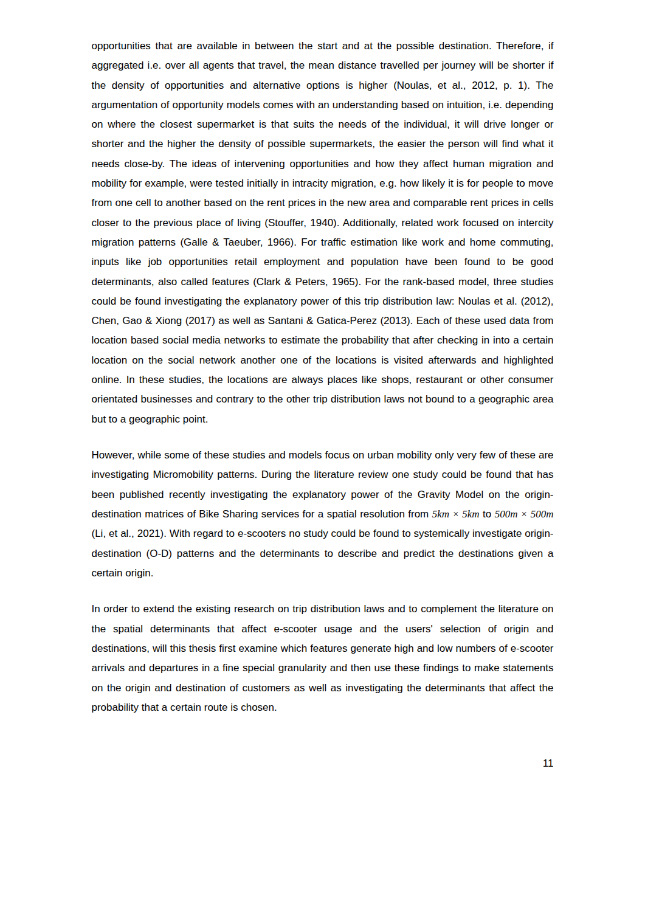opportunities that are available in between the start and at the possible destination. Therefore, if aggregated i.e. over all agents that travel, the mean distance travelled per journey will be shorter if the density of opportunities and alternative options is higher (Noulas, et al., 2012, p. 1). The argumentation of opportunity models comes with an understanding based on intuition, i.e. depending on where the closest supermarket is that suits the needs of the individual, it will drive longer or shorter and the higher the density of possible supermarkets, the easier the person will find what it needs close-by. The ideas of intervening opportunities and how they affect human migration and mobility for example, were tested initially in intracity migration, e.g. how likely it is for people to move from one cell to another based on the rent prices in the new area and comparable rent prices in cells closer to the previous place of living (Stouffer, 1940). Additionally, related work focused on intercity migration patterns (Galle & Taeuber, 1966). For traffic estimation like work and home commuting, inputs like job opportunities retail employment and population have been found to be good determinants, also called features (Clark & Peters, 1965). For the rank-based model, three studies could be found investigating the explanatory power of this trip distribution law: Noulas et al. (2012), Chen, Gao & Xiong (2017) as well as Santani & Gatica-Perez (2013). Each of these used data from location based social media networks to estimate the probability that after checking in into a certain location on the social network another one of the locations is visited afterwards and highlighted online. In these studies, the locations are always places like shops, restaurant or other consumer orientated businesses and contrary to the other trip distribution laws not bound to a geographic area but to a geographic point.
However, while some of these studies and models focus on urban mobility only very few of these are investigating Micromobility patterns. During the literature review one study could be found that has been published recently investigating the explanatory power of the Gravity Model on the origin-destination matrices of Bike Sharing services for a spatial resolution from 5km × 5km to 500m × 500m (Li, et al., 2021). With regard to e-scooters no study could be found to systemically investigate origin-destination (O-D) patterns and the determinants to describe and predict the destinations given a certain origin.
In order to extend the existing research on trip distribution laws and to complement the literature on the spatial determinants that affect e-scooter usage and the users' selection of origin and destinations, will this thesis first examine which features generate high and low numbers of e-scooter arrivals and departures in a fine special granularity and then use these findings to make statements on the origin and destination of customers as well as investigating the determinants that affect the probability that a certain route is chosen.
11